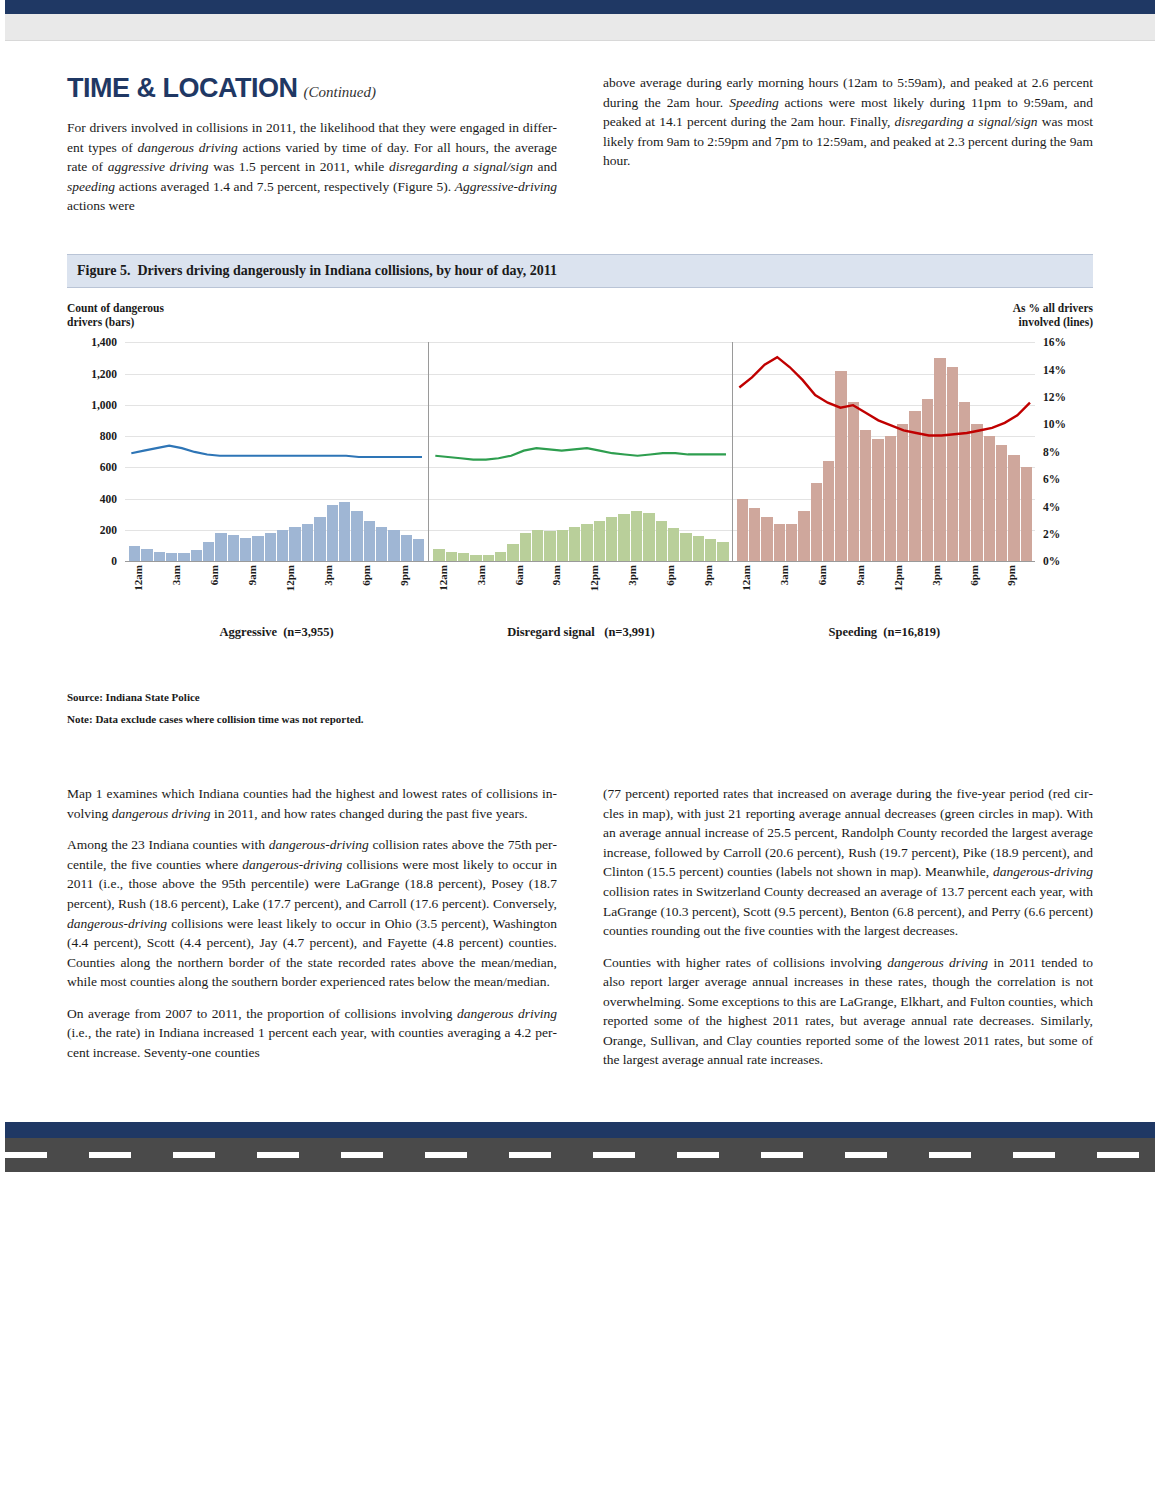TIME & LOCATION
(Continued)
For drivers involved in collisions in 2011, the likelihood that they were engaged in different types of dangerous driving actions varied by time of day. For all hours, the average rate of aggressive driving was 1.5 percent in 2011, while disregarding a signal/sign and speeding actions averaged 1.4 and 7.5 percent, respectively (Figure 5). Aggressive-driving actions were
above average during early morning hours (12am to 5:59am), and peaked at 2.6 percent during the 2am hour. Speeding actions were most likely during 11pm to 9:59am, and peaked at 14.1 percent during the 2am hour. Finally, disregarding a signal/sign was most likely from 9am to 2:59pm and 7pm to 12:59am, and peaked at 2.3 percent during the 9am hour.
Figure 5. Drivers driving dangerously in Indiana collisions, by hour of day, 2011
Count of dangerous
drivers (bars)
As % all drivers
involved (lines)
1,400
1,200
1,000
800
600
400
200
0
16%
14%
12%
10%
8%
6%
4%
2%
0%
12am
3am
6am
9am
12pm
3pm
6pm
9pm
Aggressive (n=3,955)
12am
3am
6am
9am
12pm
3pm
6pm
9pm
Disregard signal (n=3,991)
12am
3am
6am
9am
12pm
3pm
6pm
9pm
Speeding (n=16,819)
Source: Indiana State Police
Note: Data exclude cases where collision time was not reported.
Map 1 examines which Indiana counties had the highest and lowest rates of collisions involving dangerous driving in 2011, and how rates changed during the past five years.
Among the 23 Indiana counties with dangerous-driving collision rates above the 75th percentile, the five counties where dangerous-driving collisions were most likely to occur in 2011 (i.e., those above the 95th percentile) were LaGrange (18.8 percent), Posey (18.7 percent), Rush (18.6 percent), Lake (17.7 percent), and Carroll (17.6 percent). Conversely, dangerous-driving collisions were least likely to occur in Ohio (3.5 percent), Washington (4.4 percent), Scott (4.4 percent), Jay (4.7 percent), and Fayette (4.8 percent) counties. Counties along the northern border of the state recorded rates above the mean/median, while most counties along the southern border experienced rates below the mean/median.
On average from 2007 to 2011, the proportion of collisions involving dangerous driving (i.e., the rate) in Indiana increased 1 percent each year, with counties averaging a 4.2 percent increase. Seventy-one counties
(77 percent) reported rates that increased on average during the five-year period (red circles in map), with just 21 reporting average annual decreases (green circles in map). With an average annual increase of 25.5 percent, Randolph County recorded the largest average increase, followed by Carroll (20.6 percent), Rush (19.7 percent), Pike (18.9 percent), and Clinton (15.5 percent) counties (labels not shown in map). Meanwhile, dangerous-driving collision rates in Switzerland County decreased an average of 13.7 percent each year, with LaGrange (10.3 percent), Scott (9.5 percent), Benton (6.8 percent), and Perry (6.6 percent) counties rounding out the five counties with the largest decreases.
Counties with higher rates of collisions involving dangerous driving in 2011 tended to also report larger average annual increases in these rates, though the correlation is not overwhelming. Some exceptions to this are LaGrange, Elkhart, and Fulton counties, which reported some of the highest 2011 rates, but average annual rate decreases. Similarly, Orange, Sullivan, and Clay counties reported some of the lowest 2011 rates, but some of the largest average annual rate increases.
7